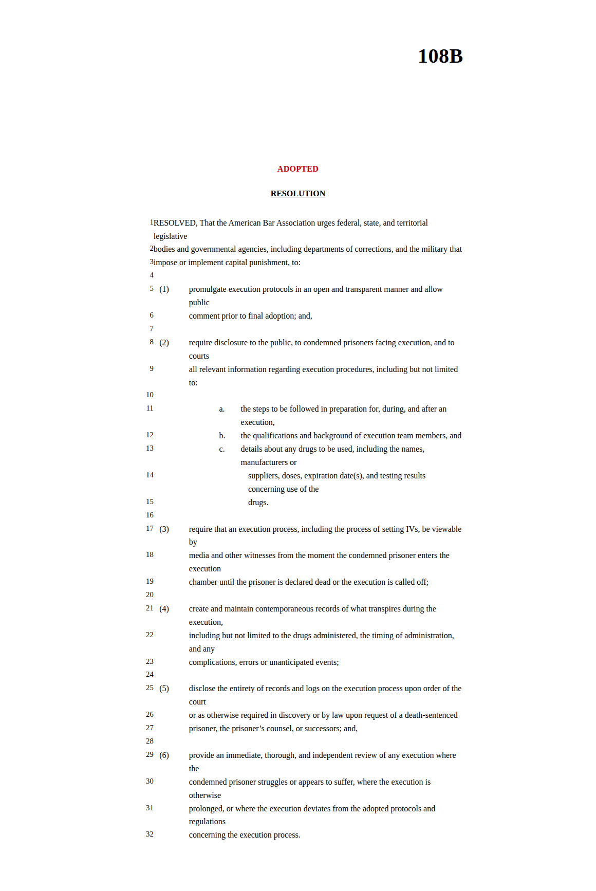108B
ADOPTED
RESOLUTION
| 1 | RESOLVED, That the American Bar Association urges federal, state, and territorial legislative |
| 2 | bodies and governmental agencies, including departments of corrections, and the military that |
| 3 | impose or implement capital punishment, to: |
| 4 | |
| 5 | (1) promulgate execution protocols in an open and transparent manner and allow public |
| 6 | comment prior to final adoption; and, |
| 7 | |
| 8 | (2) require disclosure to the public, to condemned prisoners facing execution, and to courts |
| 9 | all relevant information regarding execution procedures, including but not limited to: |
| 10 | |
| 11 | a. the steps to be followed in preparation for, during, and after an execution, |
| 12 | b. the qualifications and background of execution team members, and |
| 13 | c. details about any drugs to be used, including the names, manufacturers or |
| 14 | suppliers, doses, expiration date(s), and testing results concerning use of the |
| 15 | drugs. |
| 16 | |
| 17 | (3) require that an execution process, including the process of setting IVs, be viewable by |
| 18 | media and other witnesses from the moment the condemned prisoner enters the execution |
| 19 | chamber until the prisoner is declared dead or the execution is called off; |
| 20 | |
| 21 | (4) create and maintain contemporaneous records of what transpires during the execution, |
| 22 | including but not limited to the drugs administered, the timing of administration, and any |
| 23 | complications, errors or unanticipated events; |
| 24 | |
| 25 | (5) disclose the entirety of records and logs on the execution process upon order of the court |
| 26 | or as otherwise required in discovery or by law upon request of a death-sentenced |
| 27 | prisoner, the prisoner’s counsel, or successors; and, |
| 28 | |
| 29 | (6) provide an immediate, thorough, and independent review of any execution where the |
| 30 | condemned prisoner struggles or appears to suffer, where the execution is otherwise |
| 31 | prolonged, or where the execution deviates from the adopted protocols and regulations |
| 32 | concerning the execution process. |